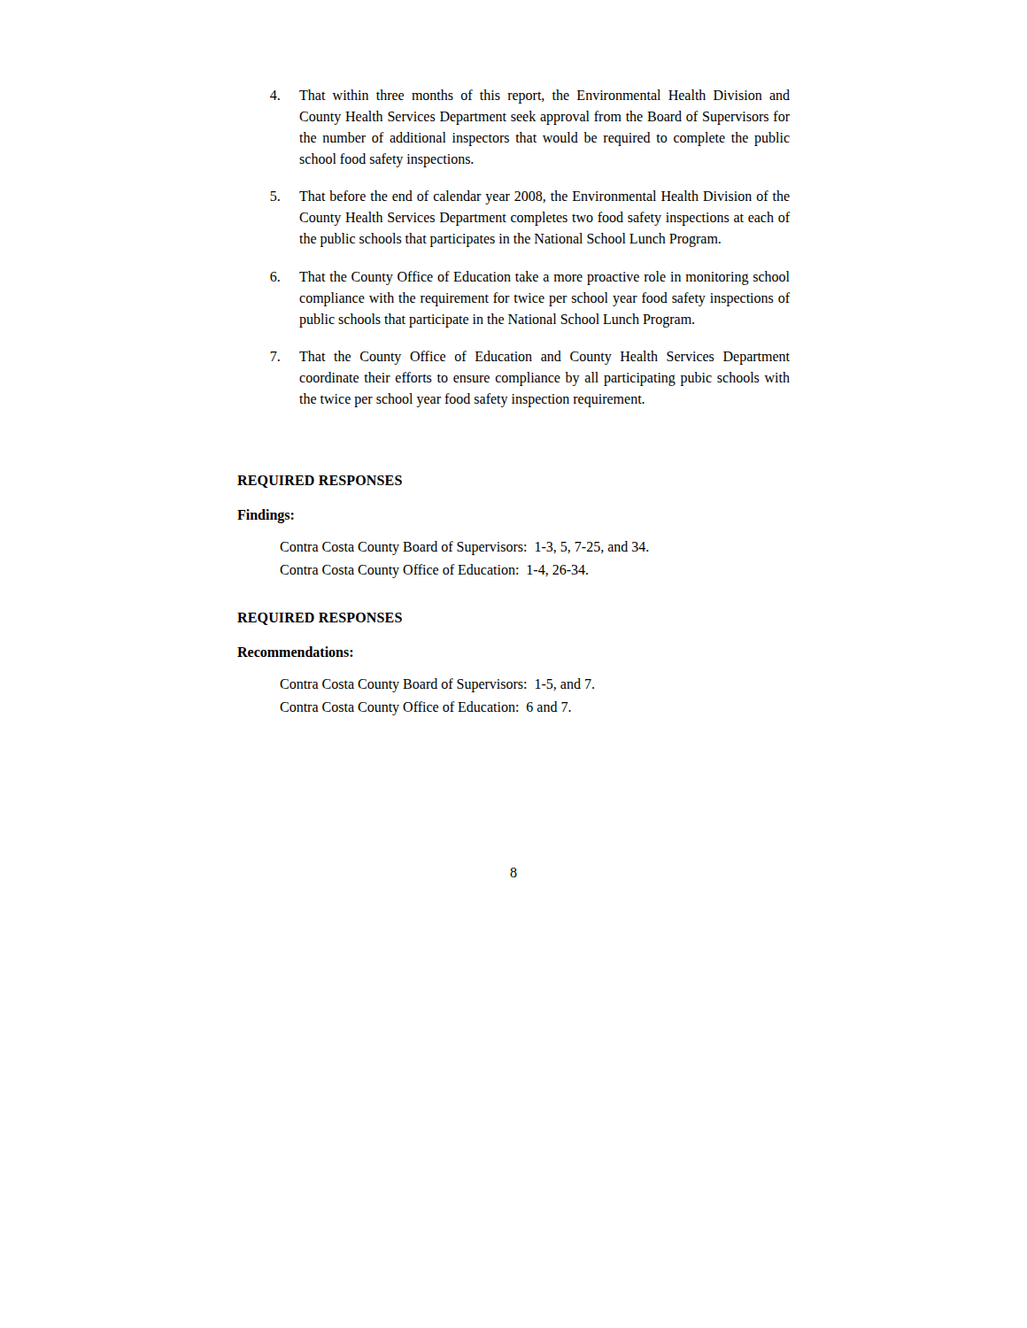That within three months of this report, the Environmental Health Division and County Health Services Department seek approval from the Board of Supervisors for the number of additional inspectors that would be required to complete the public school food safety inspections.
That before the end of calendar year 2008, the Environmental Health Division of the County Health Services Department completes two food safety inspections at each of the public schools that participates in the National School Lunch Program.
That the County Office of Education take a more proactive role in monitoring school compliance with the requirement for twice per school year food safety inspections of public schools that participate in the National School Lunch Program.
That the County Office of Education and County Health Services Department coordinate their efforts to ensure compliance by all participating pubic schools with the twice per school year food safety inspection requirement.
REQUIRED RESPONSES
Findings:
Contra Costa County Board of Supervisors: 1-3, 5, 7-25, and 34.
Contra Costa County Office of Education: 1-4, 26-34.
REQUIRED RESPONSES
Recommendations:
Contra Costa County Board of Supervisors: 1-5, and 7.
Contra Costa County Office of Education: 6 and 7.
8